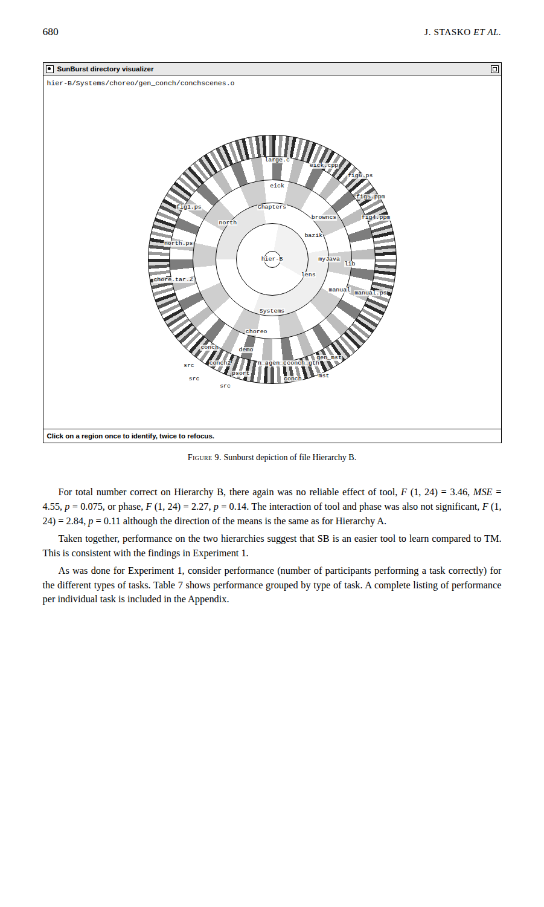680 J. STASKO ET AL.
SunBurst directory visualizer
hier-B/Systems/choreo/gen_conch/conchscenes.o
hier-B Chapters Systems north eick browncs bazik myJava lib lens manual manual.ps choreo demo conch src conch2 src psort src n_all gen_conch conch_gth gen_mst conch mst large.c fig1.ps north.ps chore.tar.Z eick.cpp fig6.ps fig5.ppm fig4.ppm
Click on a region once to identify, twice to refocus.
Figure 9. Sunburst depiction of file Hierarchy B.
For total number correct on Hierarchy B, there again was no reliable effect of tool, F (1, 24) = 3.46, MSE = 4.55, p = 0.075, or phase, F (1, 24) = 2.27, p = 0.14. The interaction of tool and phase was also not significant, F (1, 24) = 2.84, p = 0.11 although the direction of the means is the same as for Hierarchy A.
Taken together, performance on the two hierarchies suggest that SB is an easier tool to learn compared to TM. This is consistent with the findings in Experiment 1.
As was done for Experiment 1, consider performance (number of participants performing a task correctly) for the different types of tasks. Table 7 shows performance grouped by type of task. A complete listing of performance per individual task is included in the Appendix.